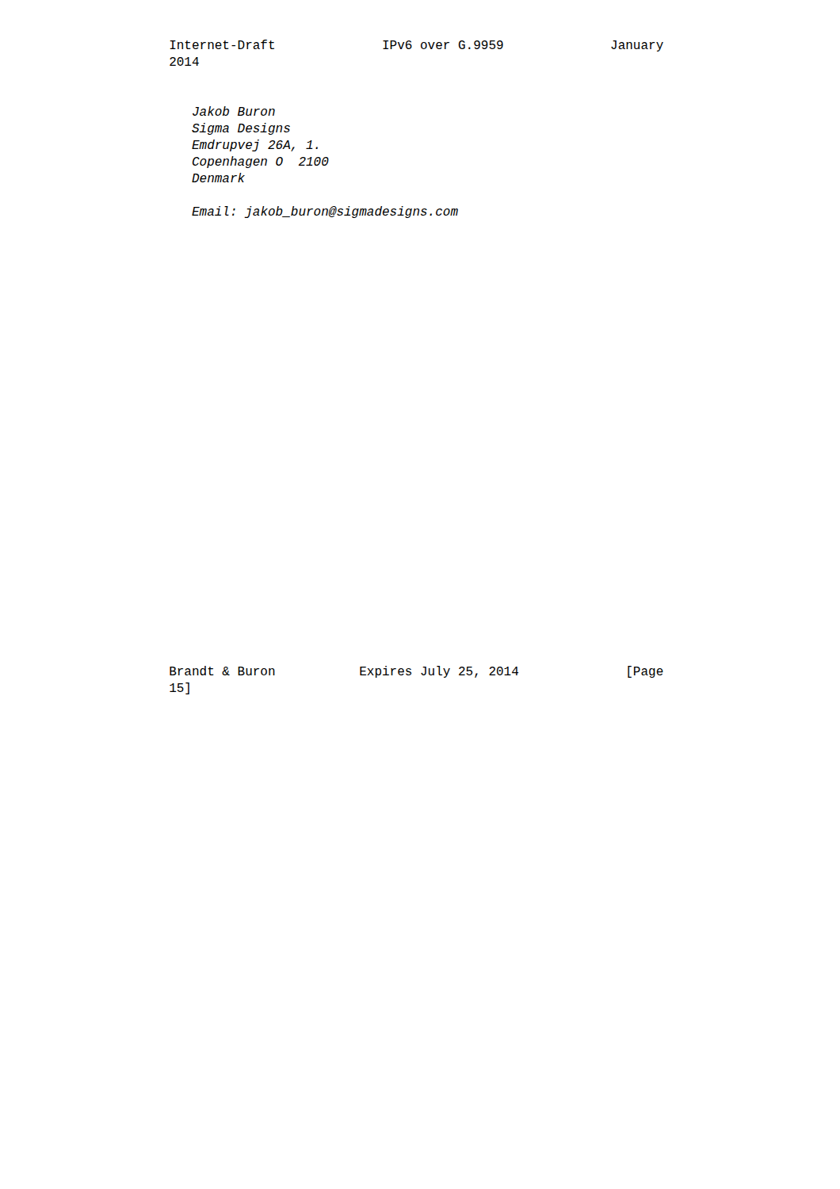Internet-Draft              IPv6 over G.9959              January 2014
   Jakob Buron
   Sigma Designs
   Emdrupvej 26A, 1.
   Copenhagen O  2100
   Denmark

   Email: jakob_buron@sigmadesigns.com
Brandt & Buron           Expires July 25, 2014              [Page 15]